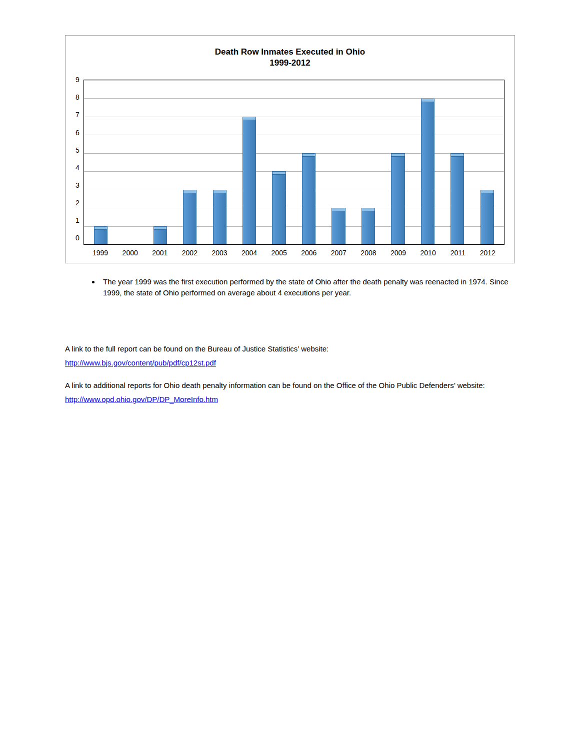Death Row Inmates Executed in Ohio
1999-2012
9 8 7 6 5 4 3 2 1 0
1999 2000 2001 2002 2003 2004 2005 2006 2007 2008 2009 2010 2011 2012
The year 1999 was the first execution performed by the state of Ohio after the death penalty was reenacted in 1974. Since 1999, the state of Ohio performed on average about 4 executions per year.
A link to the full report can be found on the Bureau of Justice Statistics’ website:
http://www.bjs.gov/content/pub/pdf/cp12st.pdf
A link to additional reports for Ohio death penalty information can be found on the Office of the Ohio Public Defenders’ website:
http://www.opd.ohio.gov/DP/DP_MoreInfo.htm